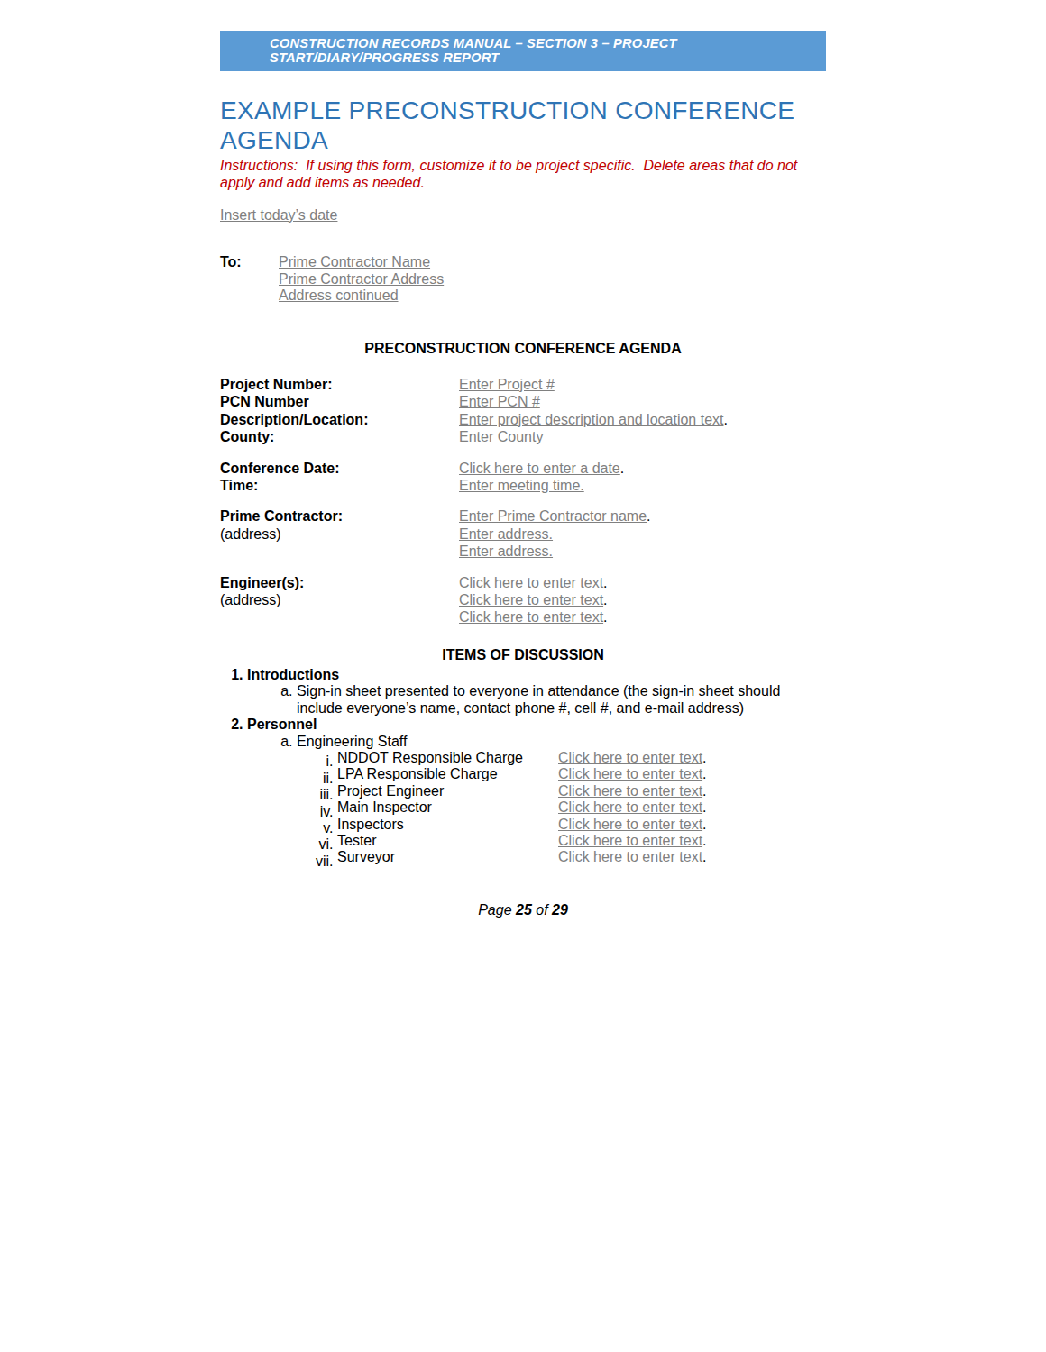CONSTRUCTION RECORDS MANUAL – SECTION 3 – PROJECT START/DIARY/PROGRESS REPORT
EXAMPLE PRECONSTRUCTION CONFERENCE AGENDA
Instructions: If using this form, customize it to be project specific. Delete areas that do not apply and add items as needed.
Insert today’s date
| To: | Prime Contractor Name |
| | Prime Contractor Address |
| | Address continued |
PRECONSTRUCTION CONFERENCE AGENDA
| Project Number: | Enter Project # |
| PCN Number | Enter PCN # |
| Description/Location: | Enter project description and location text . |
| County: | Enter County |
| Conference Date: | Click here to enter a date . |
| Time: | Enter meeting time. |
| Prime Contractor: | Enter Prime Contractor name . |
| (address) | Enter address. |
| | Enter address. |
| Engineer(s): | Click here to enter text . |
| (address) | Click here to enter text . |
| | Click here to enter text . |
ITEMS OF DISCUSSION
Introductions
Sign-in sheet presented to everyone in attendance (the sign-in sheet should include everyone’s name, contact phone #, cell #, and e-mail address)
Personnel
Engineering Staff
| NDDOT Responsible Charge | Click here to enter text . |
| LPA Responsible Charge | Click here to enter text . |
| Project Engineer | Click here to enter text . |
| Main Inspector | Click here to enter text . |
| Inspectors | Click here to enter text . |
| Tester | Click here to enter text . |
| Surveyor | Click here to enter text . |
Page 25 of 29